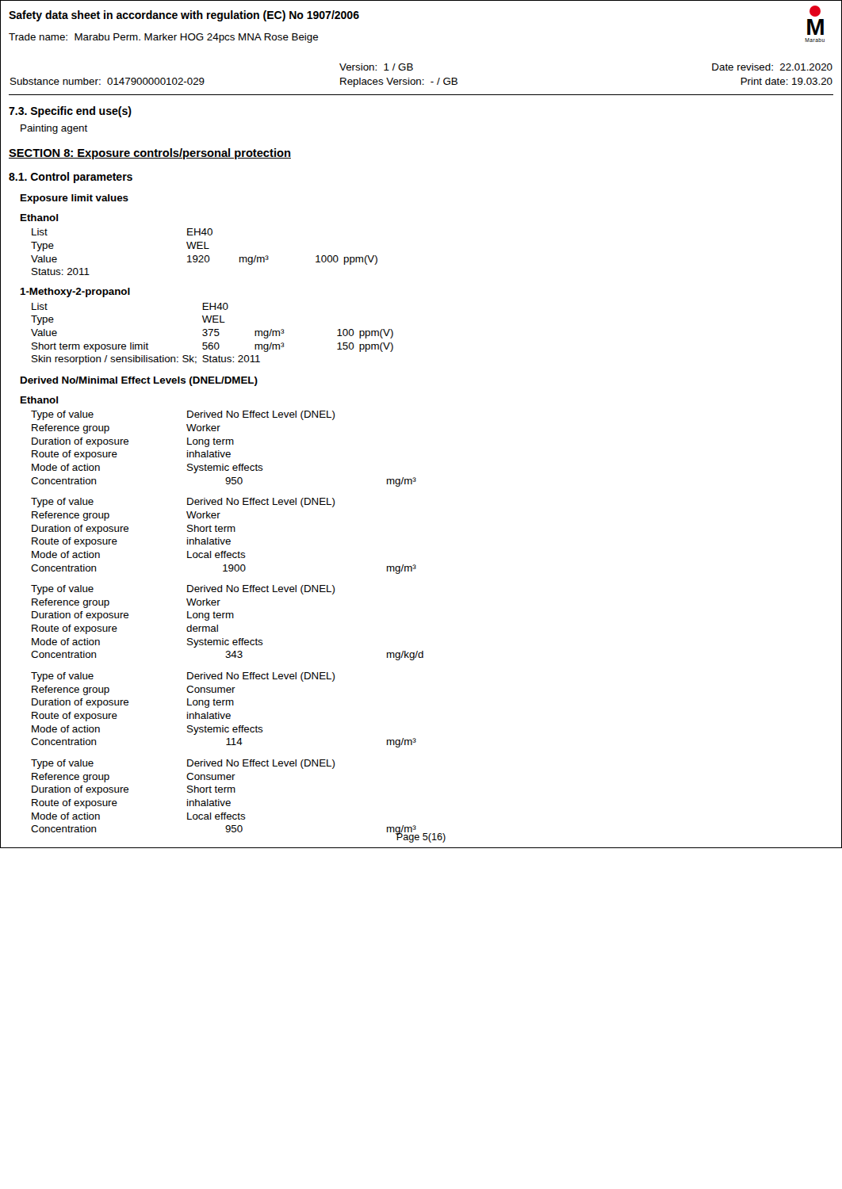M
Marabu
Safety data sheet in accordance with regulation (EC) No 1907/2006
Trade name: Marabu Perm. Marker HOG 24pcs MNA Rose Beige
| | Version: 1 / GB | Date revised: 22.01.2020 |
| Substance number: 0147900000102-029 | Replaces Version: - / GB | Print date: 19.03.20 |
7.3. Specific end use(s)
Painting agent
SECTION 8: Exposure controls/personal protection
8.1. Control parameters
Exposure limit values
Ethanol
| List | EH40 |
| Type | WEL |
| Value | 1920 | mg/m³ | 1000 | ppm(V) |
Status: 2011
1-Methoxy-2-propanol
| List | EH40 |
| Type | WEL |
| Value | 375 | mg/m³ | 100 | ppm(V) |
| Short term exposure limit | 560 | mg/m³ | 150 | ppm(V) |
| Skin resorption / sensibilisation: Sk; | Status: 2011 |
Derived No/Minimal Effect Levels (DNEL/DMEL)
Ethanol
| Type of value | Derived No Effect Level (DNEL) |
| Reference group | Worker |
| Duration of exposure | Long term |
| Route of exposure | inhalative |
| Mode of action | Systemic effects |
| Concentration | 950 | | mg/m³ |
| Type of value | Derived No Effect Level (DNEL) |
| Reference group | Worker |
| Duration of exposure | Short term |
| Route of exposure | inhalative |
| Mode of action | Local effects |
| Concentration | 1900 | | mg/m³ |
| Type of value | Derived No Effect Level (DNEL) |
| Reference group | Worker |
| Duration of exposure | Long term |
| Route of exposure | dermal |
| Mode of action | Systemic effects |
| Concentration | 343 | | mg/kg/d |
| Type of value | Derived No Effect Level (DNEL) |
| Reference group | Consumer |
| Duration of exposure | Long term |
| Route of exposure | inhalative |
| Mode of action | Systemic effects |
| Concentration | 114 | | mg/m³ |
| Type of value | Derived No Effect Level (DNEL) |
| Reference group | Consumer |
| Duration of exposure | Short term |
| Route of exposure | inhalative |
| Mode of action | Local effects |
| Concentration | 950 | | mg/m³ |
Page 5(16)